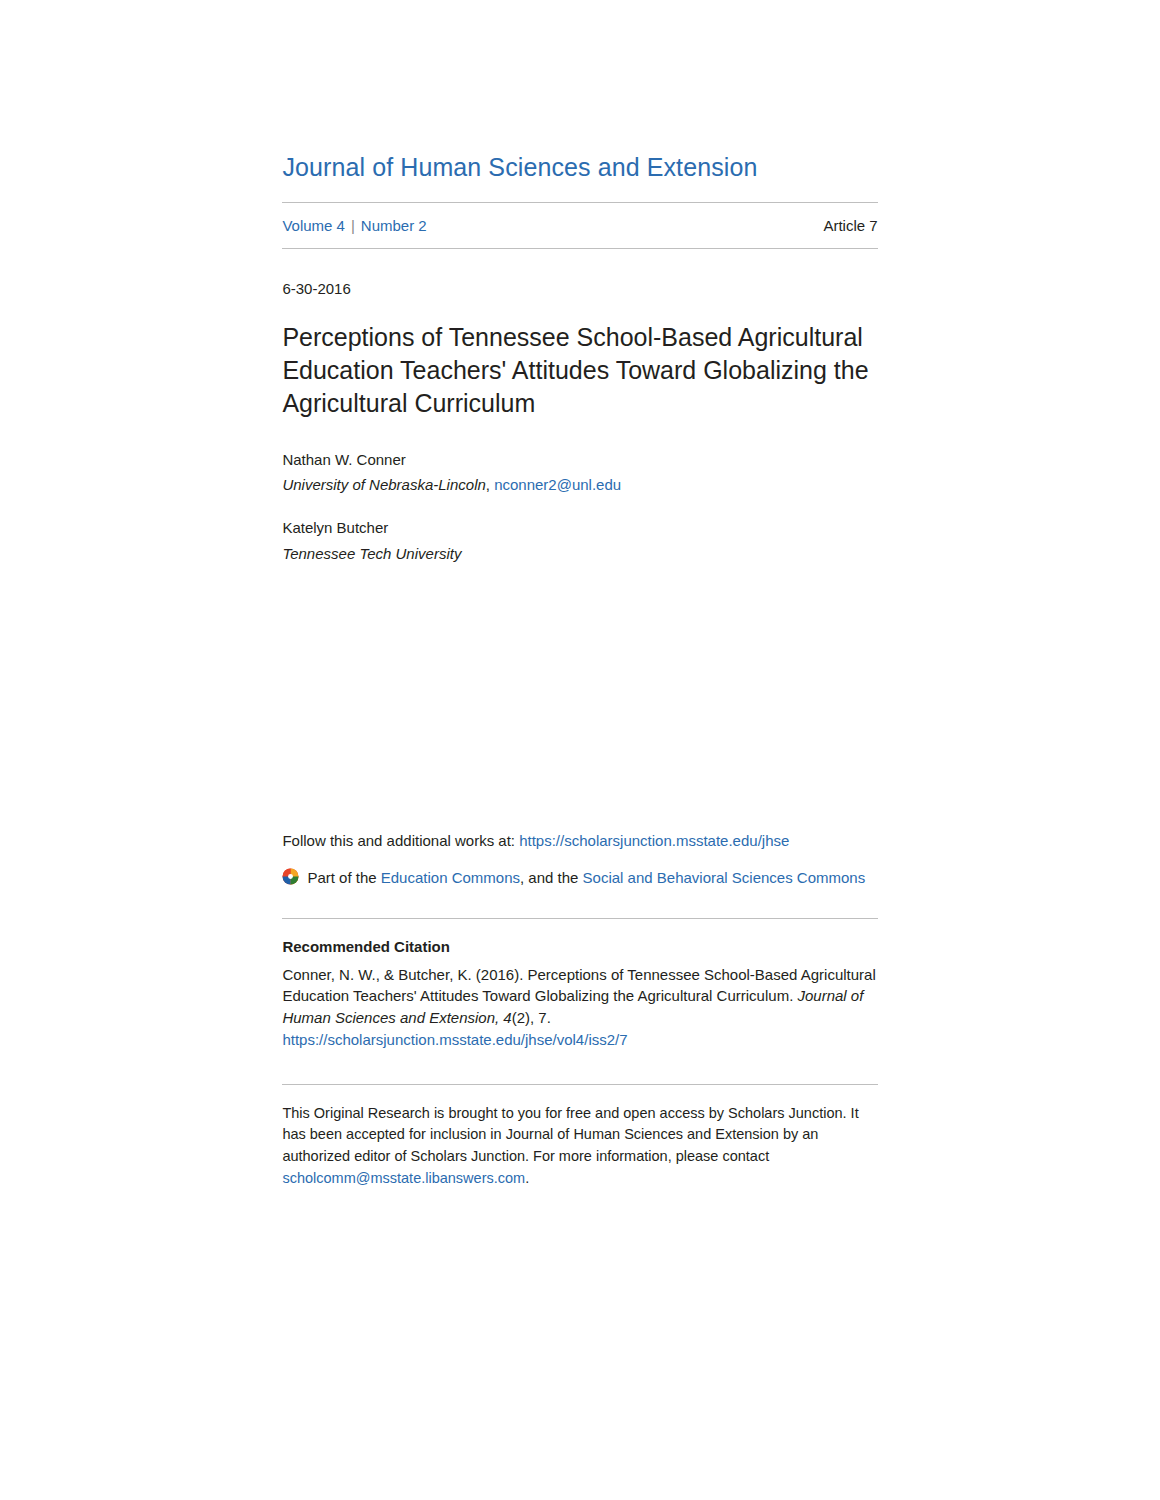Journal of Human Sciences and Extension
Volume 4|Number 2
Article 7
6-30-2016
Perceptions of Tennessee School-Based Agricultural Education Teachers' Attitudes Toward Globalizing the Agricultural Curriculum
Nathan W. Conner
University of Nebraska-Lincoln, nconner2@unl.edu
Katelyn Butcher
Tennessee Tech University
Follow this and additional works at: https://scholarsjunction.msstate.edu/jhse
Part of the Education Commons, and the Social and Behavioral Sciences Commons
Recommended Citation
Conner, N. W., & Butcher, K. (2016). Perceptions of Tennessee School-Based Agricultural Education Teachers' Attitudes Toward Globalizing the Agricultural Curriculum. Journal of Human Sciences and Extension, 4(2), 7. https://scholarsjunction.msstate.edu/jhse/vol4/iss2/7
This Original Research is brought to you for free and open access by Scholars Junction. It has been accepted for inclusion in Journal of Human Sciences and Extension by an authorized editor of Scholars Junction. For more information, please contact scholcomm@msstate.libanswers.com.